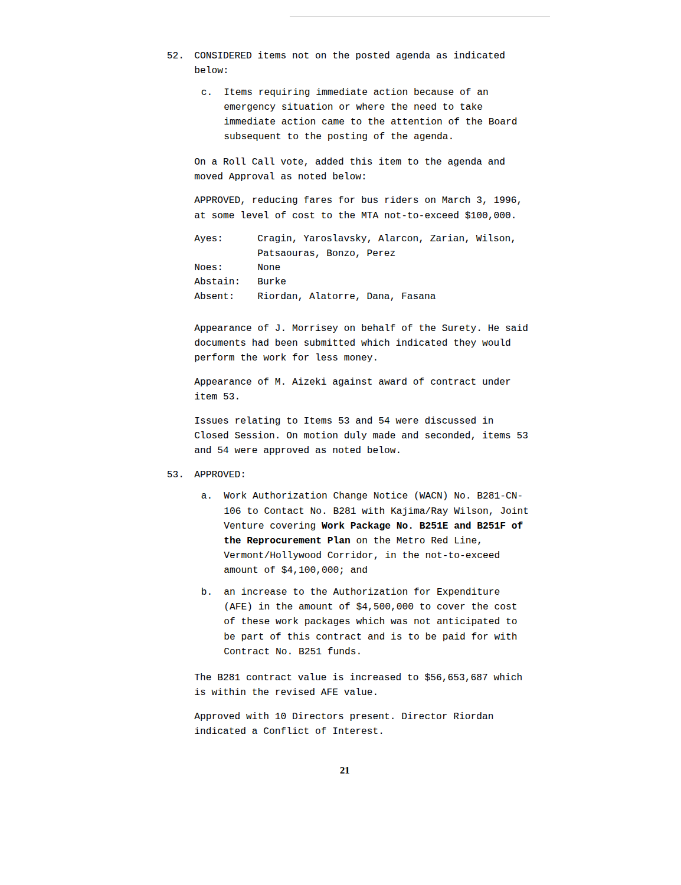52.
CONSIDERED items not on the posted agenda as indicated below:
c.
Items requiring immediate action because of an emergency situation or where the need to take immediate action came to the attention of the Board subsequent to the posting of the agenda.
On a Roll Call vote, added this item to the agenda and moved Approval as noted below:
APPROVED, reducing fares for bus riders on March 3, 1996, at some level of cost to the MTA not-to-exceed $100,000.
| Ayes: | Cragin, Yaroslavsky, Alarcon, Zarian, Wilson, Patsaouras, Bonzo, Perez |
| Noes: | None |
| Abstain: | Burke |
| Absent: | Riordan, Alatorre, Dana, Fasana |
Appearance of J. Morrisey on behalf of the Surety. He said documents had been submitted which indicated they would perform the work for less money.
Appearance of M. Aizeki against award of contract under item 53.
Issues relating to Items 53 and 54 were discussed in Closed Session. On motion duly made and seconded, items 53 and 54 were approved as noted below.
53.
APPROVED:
a.
Work Authorization Change Notice (WACN) No. B281-CN-106 to Contact No. B281 with Kajima/Ray Wilson, Joint Venture covering Work Package No. B251E and B251F of the Reprocurement Plan on the Metro Red Line, Vermont/Hollywood Corridor, in the not-to-exceed amount of $4,100,000; and
b.
an increase to the Authorization for Expenditure (AFE) in the amount of $4,500,000 to cover the cost of these work packages which was not anticipated to be part of this contract and is to be paid for with Contract No. B251 funds.
The B281 contract value is increased to $56,653,687 which is within the revised AFE value.
Approved with 10 Directors present. Director Riordan indicated a Conflict of Interest.
21